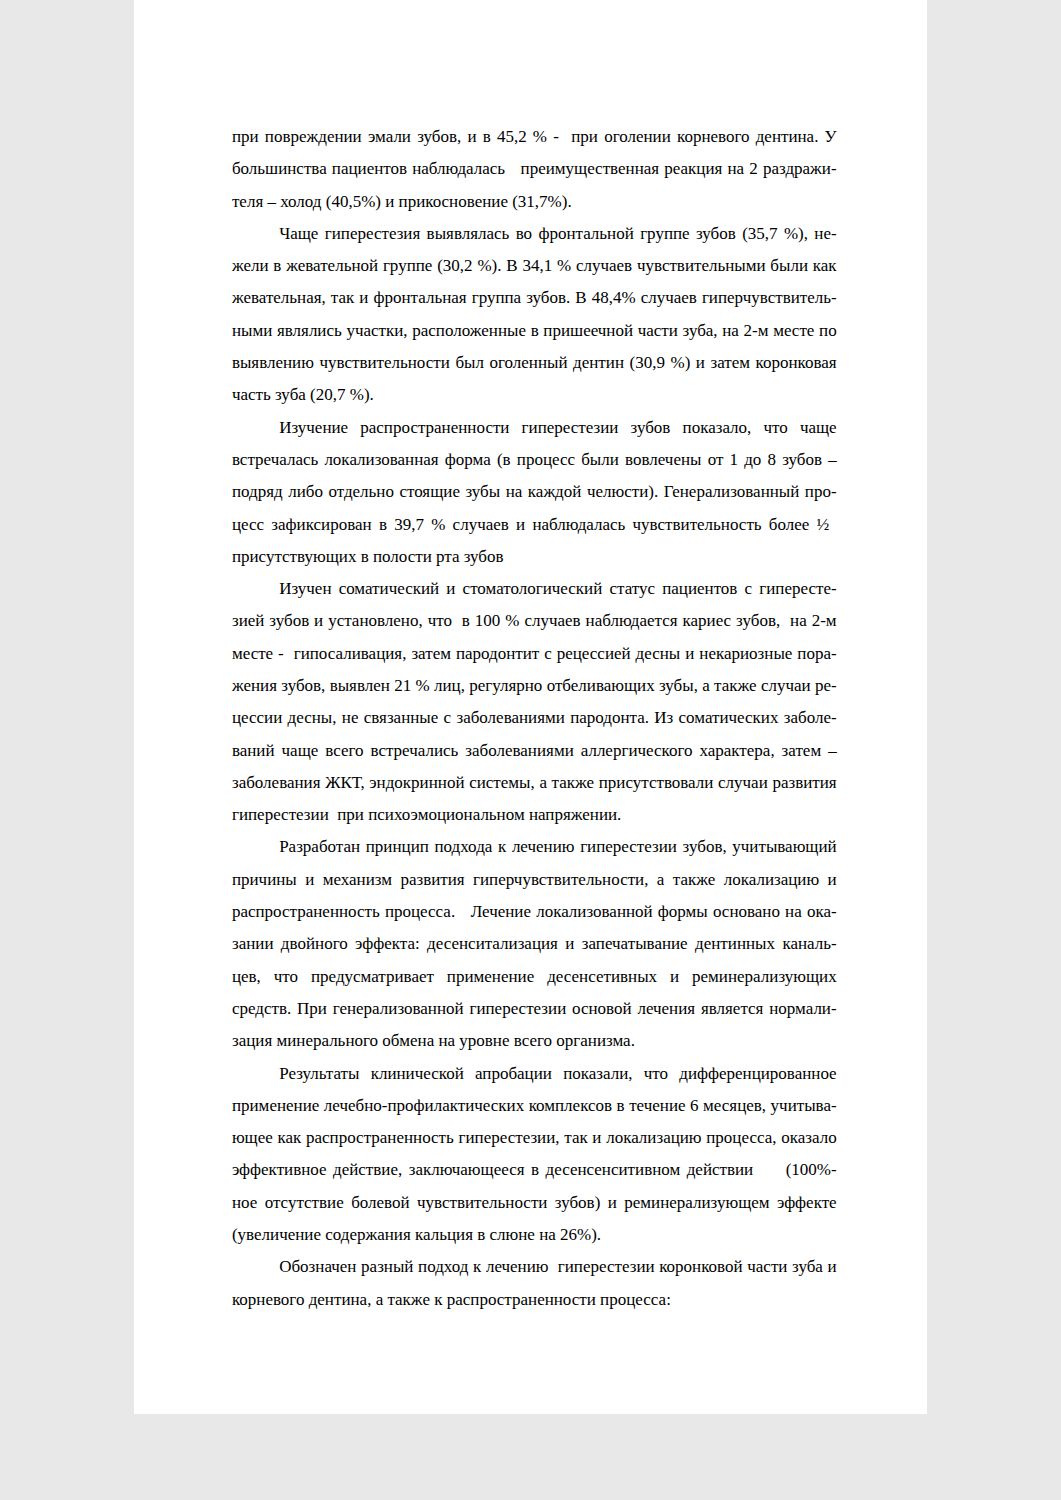при повреждении эмали зубов, и в 45,2 % - при оголении корневого дентина. У большинства пациентов наблюдалась преимущественная реакция на 2 раздражителя – холод (40,5%) и прикосновение (31,7%).
Чаще гиперестезия выявлялась во фронтальной группе зубов (35,7 %), нежели в жевательной группе (30,2 %). В 34,1 % случаев чувствительными были как жевательная, так и фронтальная группа зубов. В 48,4% случаев гиперчувствительными являлись участки, расположенные в пришеечной части зуба, на 2-м месте по выявлению чувствительности был оголенный дентин (30,9 %) и затем коронковая часть зуба (20,7 %).
Изучение распространенности гиперестезии зубов показало, что чаще встречалась локализованная форма (в процесс были вовлечены от 1 до 8 зубов – подряд либо отдельно стоящие зубы на каждой челюсти). Генерализованный процесс зафиксирован в 39,7 % случаев и наблюдалась чувствительность более ½ присутствующих в полости рта зубов
Изучен соматический и стоматологический статус пациентов с гиперестезией зубов и установлено, что в 100 % случаев наблюдается кариес зубов, на 2-м месте - гипосаливация, затем пародонтит с рецессией десны и некариозные поражения зубов, выявлен 21 % лиц, регулярно отбеливающих зубы, а также случаи рецессии десны, не связанные с заболеваниями пародонта. Из соматических заболеваний чаще всего встречались заболеваниями аллергического характера, затем – заболевания ЖКТ, эндокринной системы, а также присутствовали случаи развития гиперестезии при психоэмоциональном напряжении.
Разработан принцип подхода к лечению гиперестезии зубов, учитывающий причины и механизм развития гиперчувствительности, а также локализацию и распространенность процесса. Лечение локализованной формы основано на оказании двойного эффекта: десенситализация и запечатывание дентинных канальцев, что предусматривает применение десенсетивных и реминерализующих средств. При генерализованной гиперестезии основой лечения является нормализация минерального обмена на уровне всего организма.
Результаты клинической апробации показали, что дифференцированное применение лечебно-профилактических комплексов в течение 6 месяцев, учитывающее как распространенность гиперестезии, так и локализацию процесса, оказало эффективное действие, заключающееся в десенсенситивном действии (100%-ное отсутствие болевой чувствительности зубов) и реминерализующем эффекте (увеличение содержания кальция в слюне на 26%).
Обозначен разный подход к лечению гиперестезии коронковой части зуба и корневого дентина, а также к распространенности процесса: